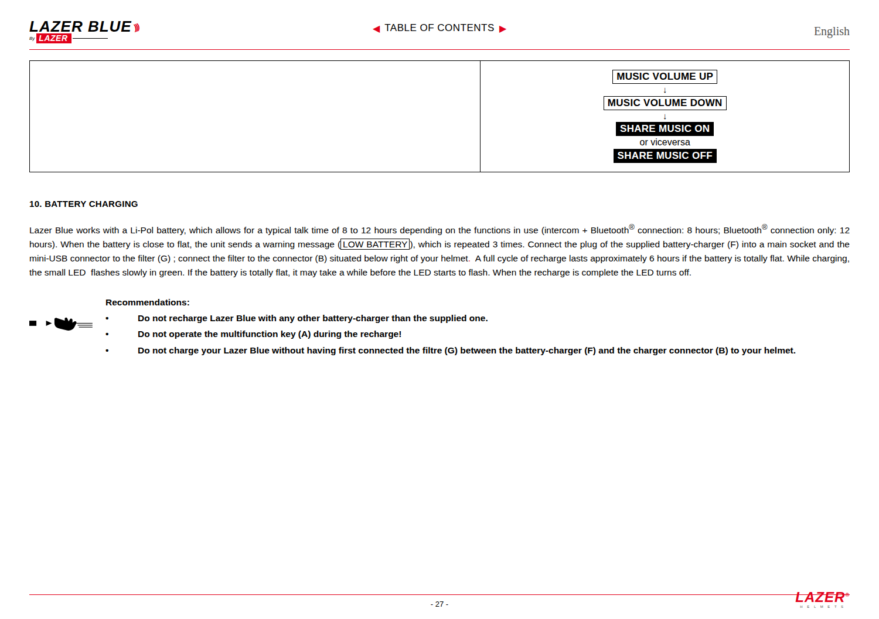LAZER BLUE)))
By LAZER
◀ TABLE OF CONTENTS ▶
English
| | MUSIC VOLUME UP ↓ MUSIC VOLUME DOWN ↓ SHARE MUSIC ON or viceversa SHARE MUSIC OFF |
10. BATTERY CHARGING
Lazer Blue works with a Li-Pol battery, which allows for a typical talk time of 8 to 12 hours depending on the functions in use (intercom + Bluetooth® connection: 8 hours; Bluetooth® connection only: 12 hours). When the battery is close to flat, the unit sends a warning message (LOW BATTERY), which is repeated 3 times. Connect the plug of the supplied battery-charger (F) into a main socket and the mini-USB connector to the filter (G) ; connect the filter to the connector (B) situated below right of your helmet. A full cycle of recharge lasts approximately 6 hours if the battery is totally flat. While charging, the small LED flashes slowly in green. If the battery is totally flat, it may take a while before the LED starts to flash. When the recharge is complete the LED turns off.
Recommendations:
•Do not recharge Lazer Blue with any other battery-charger than the supplied one.
•Do not operate the multifunction key (A) during the recharge!
•Do not charge your Lazer Blue without having first connected the filtre (G) between the battery-charger (F) and the charger connector (B) to your helmet.
- 27 -
LAZER®
H E L M E T S